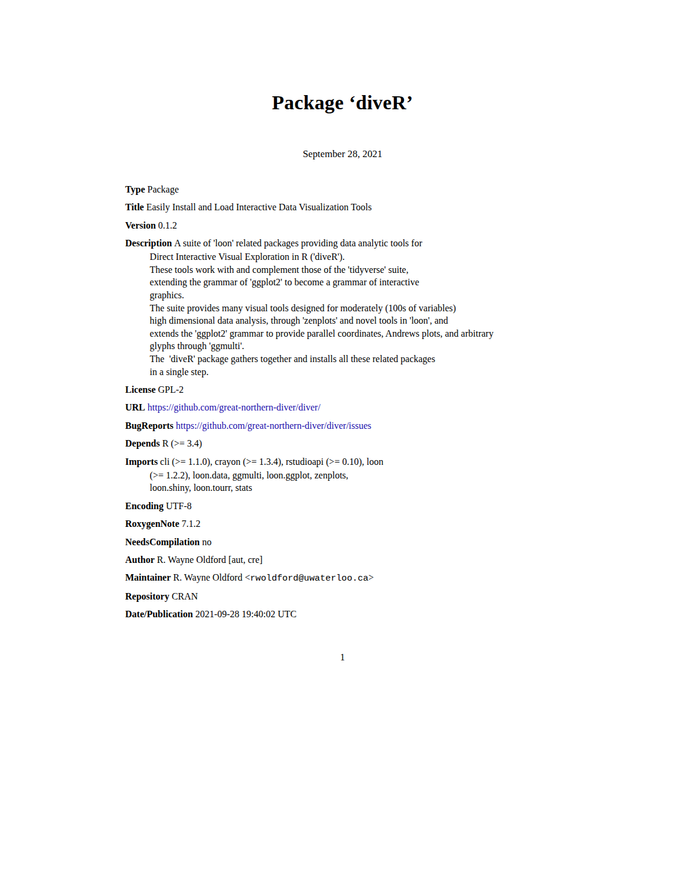Package ‘diveR’
September 28, 2021
Type
Package
Title
Easily Install and Load Interactive Data Visualization Tools
Version
0.1.2
Description
A suite of 'loon' related packages providing data analytic tools for
Direct Interactive Visual Exploration in R ('diveR').
These tools work with and complement those of the 'tidyverse' suite,
extending the grammar of 'ggplot2' to become a grammar of interactive
graphics.
The suite provides many visual tools designed for moderately (100s of variables)
high dimensional data analysis, through 'zenplots' and novel tools in 'loon', and
extends the 'ggplot2' grammar to provide parallel coordinates, Andrews plots, and arbitrary
glyphs through 'ggmulti'.
The 'diveR' package gathers together and installs all these related packages
in a single step.
License
GPL-2
URL
https://github.com/great-northern-diver/diver/
BugReports
https://github.com/great-northern-diver/diver/issues
Depends
R (>= 3.4)
Imports
cli (>= 1.1.0), crayon (>= 1.3.4), rstudioapi (>= 0.10), loon
(>= 1.2.2), loon.data, ggmulti, loon.ggplot, zenplots,
loon.shiny, loon.tourr, stats
Encoding
UTF-8
RoxygenNote
7.1.2
NeedsCompilation
no
Author
R. Wayne Oldford [aut, cre]
Maintainer
R. Wayne Oldford <rwoldford@uwaterloo.ca>
Repository
CRAN
Date/Publication
2021-09-28 19:40:02 UTC
1